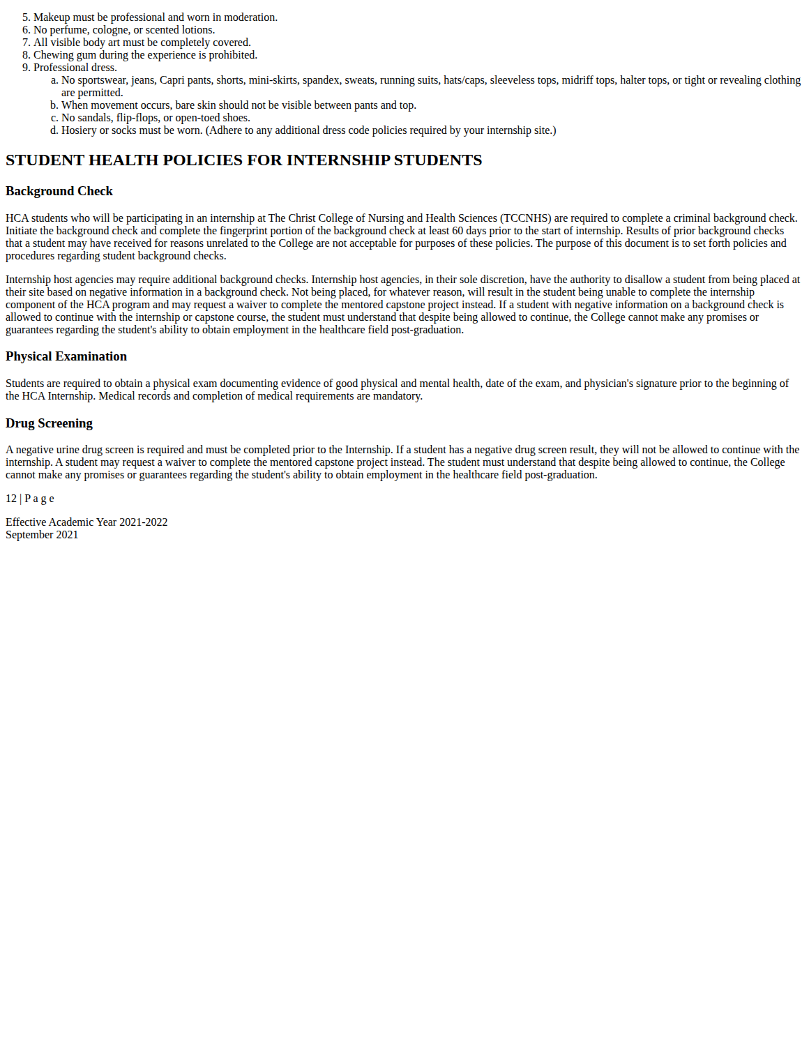Makeup must be professional and worn in moderation.
No perfume, cologne, or scented lotions.
All visible body art must be completely covered.
Chewing gum during the experience is prohibited.
Professional dress.
No sportswear, jeans, Capri pants, shorts, mini-skirts, spandex, sweats, running suits, hats/caps, sleeveless tops, midriff tops, halter tops, or tight or revealing clothing are permitted.
When movement occurs, bare skin should not be visible between pants and top.
No sandals, flip-flops, or open-toed shoes.
Hosiery or socks must be worn. (Adhere to any additional dress code policies required by your internship site.)
STUDENT HEALTH POLICIES FOR INTERNSHIP STUDENTS
Background Check
HCA students who will be participating in an internship at The Christ College of Nursing and Health Sciences (TCCNHS) are required to complete a criminal background check. Initiate the background check and complete the fingerprint portion of the background check at least 60 days prior to the start of internship. Results of prior background checks that a student may have received for reasons unrelated to the College are not acceptable for purposes of these policies. The purpose of this document is to set forth policies and procedures regarding student background checks.
Internship host agencies may require additional background checks. Internship host agencies, in their sole discretion, have the authority to disallow a student from being placed at their site based on negative information in a background check. Not being placed, for whatever reason, will result in the student being unable to complete the internship component of the HCA program and may request a waiver to complete the mentored capstone project instead. If a student with negative information on a background check is allowed to continue with the internship or capstone course, the student must understand that despite being allowed to continue, the College cannot make any promises or guarantees regarding the student's ability to obtain employment in the healthcare field post-graduation.
Physical Examination
Students are required to obtain a physical exam documenting evidence of good physical and mental health, date of the exam, and physician's signature prior to the beginning of the HCA Internship. Medical records and completion of medical requirements are mandatory.
Drug Screening
A negative urine drug screen is required and must be completed prior to the Internship. If a student has a negative drug screen result, they will not be allowed to continue with the internship. A student may request a waiver to complete the mentored capstone project instead. The student must understand that despite being allowed to continue, the College cannot make any promises or guarantees regarding the student's ability to obtain employment in the healthcare field post-graduation.
12 | P a g e
Effective Academic Year 2021-2022
September 2021